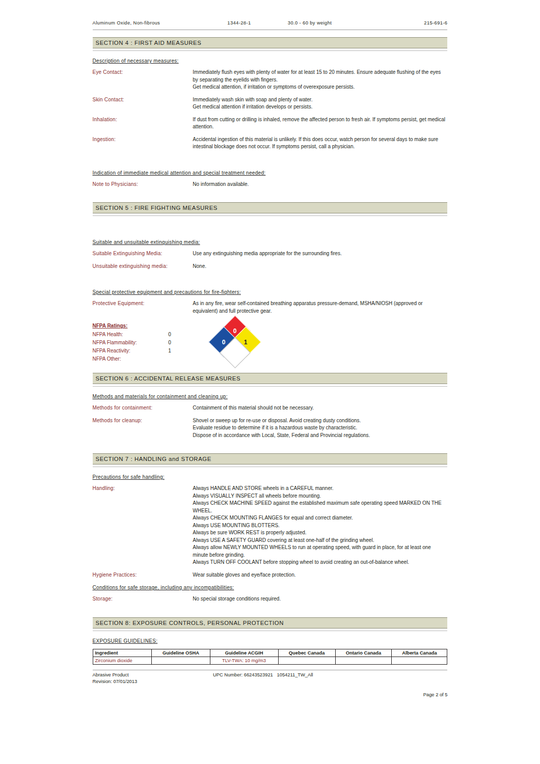Aluminum Oxide, Non-fibrous
1344-28-1
30.0 - 60 by weight
215-691-6
SECTION 4 : FIRST AID MEASURES
Description of necessary measures:
| Eye Contact: | Immediately flush eyes with plenty of water for at least 15 to 20 minutes. Ensure adequate flushing of the eyes by separating the eyelids with fingers. Get medical attention, if irritation or symptoms of overexposure persists. |
| Skin Contact: | Immediately wash skin with soap and plenty of water. Get medical attention if irritation develops or persists. |
| Inhalation: | If dust from cutting or drilling is inhaled, remove the affected person to fresh air. If symptoms persist, get medical attention. |
| Ingestion: | Accidental ingestion of this material is unlikely. If this does occur, watch person for several days to make sure intestinal blockage does not occur. If symptoms persist, call a physician. |
Indication of immediate medical attention and special treatment needed:
| Note to Physicians: | No information available. |
SECTION 5 : FIRE FIGHTING MEASURES
Suitable and unsuitable extinguishing media:
| Suitable Extinguishing Media: | Use any extinguishing media appropriate for the surrounding fires. |
| Unsuitable extinguishing media: | None. |
Special protective equipment and precautions for fire-fighters:
| Protective Equipment: | As in any fire, wear self-contained breathing apparatus pressure-demand, MSHA/NIOSH (approved or equivalent) and full protective gear. |
NFPA Ratings:
NFPA Health:
0
NFPA Flammability:
0
NFPA Reactivity:
1
NFPA Other:
0
0
1
SECTION 6 : ACCIDENTAL RELEASE MEASURES
Methods and materials for containment and cleaning up:
| Methods for containment: | Containment of this material should not be necessary. |
| Methods for cleanup: | Shovel or sweep up for re-use or disposal. Avoid creating dusty conditions. Evaluate residue to determine if it is a hazardous waste by characteristic. Dispose of in accordance with Local, State, Federal and Provincial regulations. |
SECTION 7 : HANDLING and STORAGE
Precautions for safe handling:
| Handling: | Always HANDLE AND STORE wheels in a CAREFUL manner. Always VISUALLY INSPECT all wheels before mounting. Always CHECK MACHINE SPEED against the established maximum safe operating speed MARKED ON THE WHEEL. Always CHECK MOUNTING FLANGES for equal and correct diameter. Always USE MOUNTING BLOTTERS. Always be sure WORK REST is properly adjusted. Always USE A SAFETY GUARD covering at least one-half of the grinding wheel. Always allow NEWLY MOUNTED WHEELS to run at operating speed, with guard in place, for at least one minute before grinding. Always TURN OFF COOLANT before stopping wheel to avoid creating an out-of-balance wheel. |
| Hygiene Practices: | Wear suitable gloves and eye/face protection. |
Conditions for safe storage, including any incompatibilities:
| Storage: | No special storage conditions required. |
SECTION 8: EXPOSURE CONTROLS, PERSONAL PROTECTION
EXPOSURE GUIDELINES:
| Ingredient | Guideline OSHA | Guideline ACGIH | Quebec Canada | Ontario Canada | Alberta Canada |
| --- | --- | --- | --- | --- | --- |
| Zirconium dioxide | | TLV-TWA: 10 mg/m3 | | | |
Abrasive Product
Revision: 07/01/2013
UPC Number: 66243523921 1054211_TW_All
Page 2 of 5